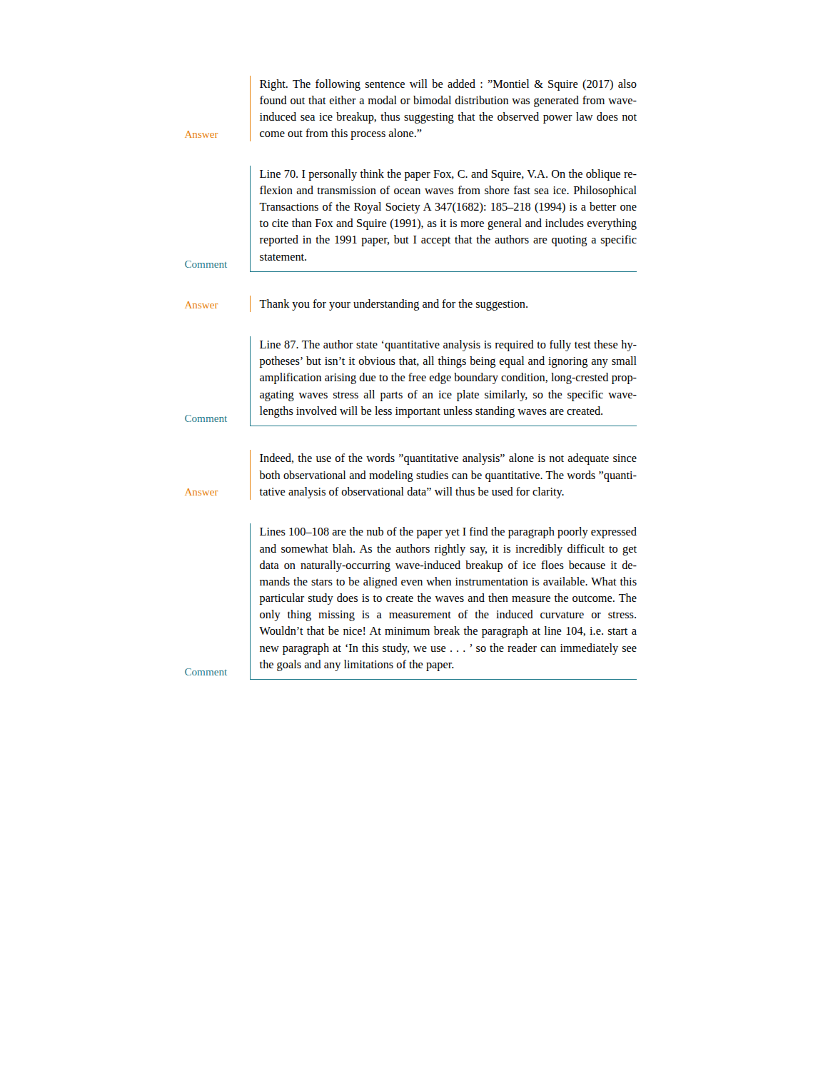Answer
Right. The following sentence will be added : ”Montiel & Squire (2017) also found out that either a modal or bimodal distribution was generated from wave-induced sea ice breakup, thus suggesting that the observed power law does not come out from this process alone.”
Comment
Line 70. I personally think the paper Fox, C. and Squire, V.A. On the oblique reflexion and transmission of ocean waves from shore fast sea ice. Philosophical Transactions of the Royal Society A 347(1682): 185–218 (1994) is a better one to cite than Fox and Squire (1991), as it is more general and includes everything reported in the 1991 paper, but I accept that the authors are quoting a specific statement.
Answer
Thank you for your understanding and for the suggestion.
Comment
Line 87. The author state ‘quantitative analysis is required to fully test these hypotheses’ but isn’t it obvious that, all things being equal and ignoring any small amplification arising due to the free edge boundary condition, long-crested propagating waves stress all parts of an ice plate similarly, so the specific wavelengths involved will be less important unless standing waves are created.
Answer
Indeed, the use of the words ”quantitative analysis” alone is not adequate since both observational and modeling studies can be quantitative. The words ”quantitative analysis of observational data” will thus be used for clarity.
Comment
Lines 100–108 are the nub of the paper yet I find the paragraph poorly expressed and somewhat blah. As the authors rightly say, it is incredibly difficult to get data on naturally-occurring wave-induced breakup of ice floes because it demands the stars to be aligned even when instrumentation is available. What this particular study does is to create the waves and then measure the outcome. The only thing missing is a measurement of the induced curvature or stress. Wouldn’t that be nice! At minimum break the paragraph at line 104, i.e. start a new paragraph at ‘In this study, we use . . . ’ so the reader can immediately see the goals and any limitations of the paper.